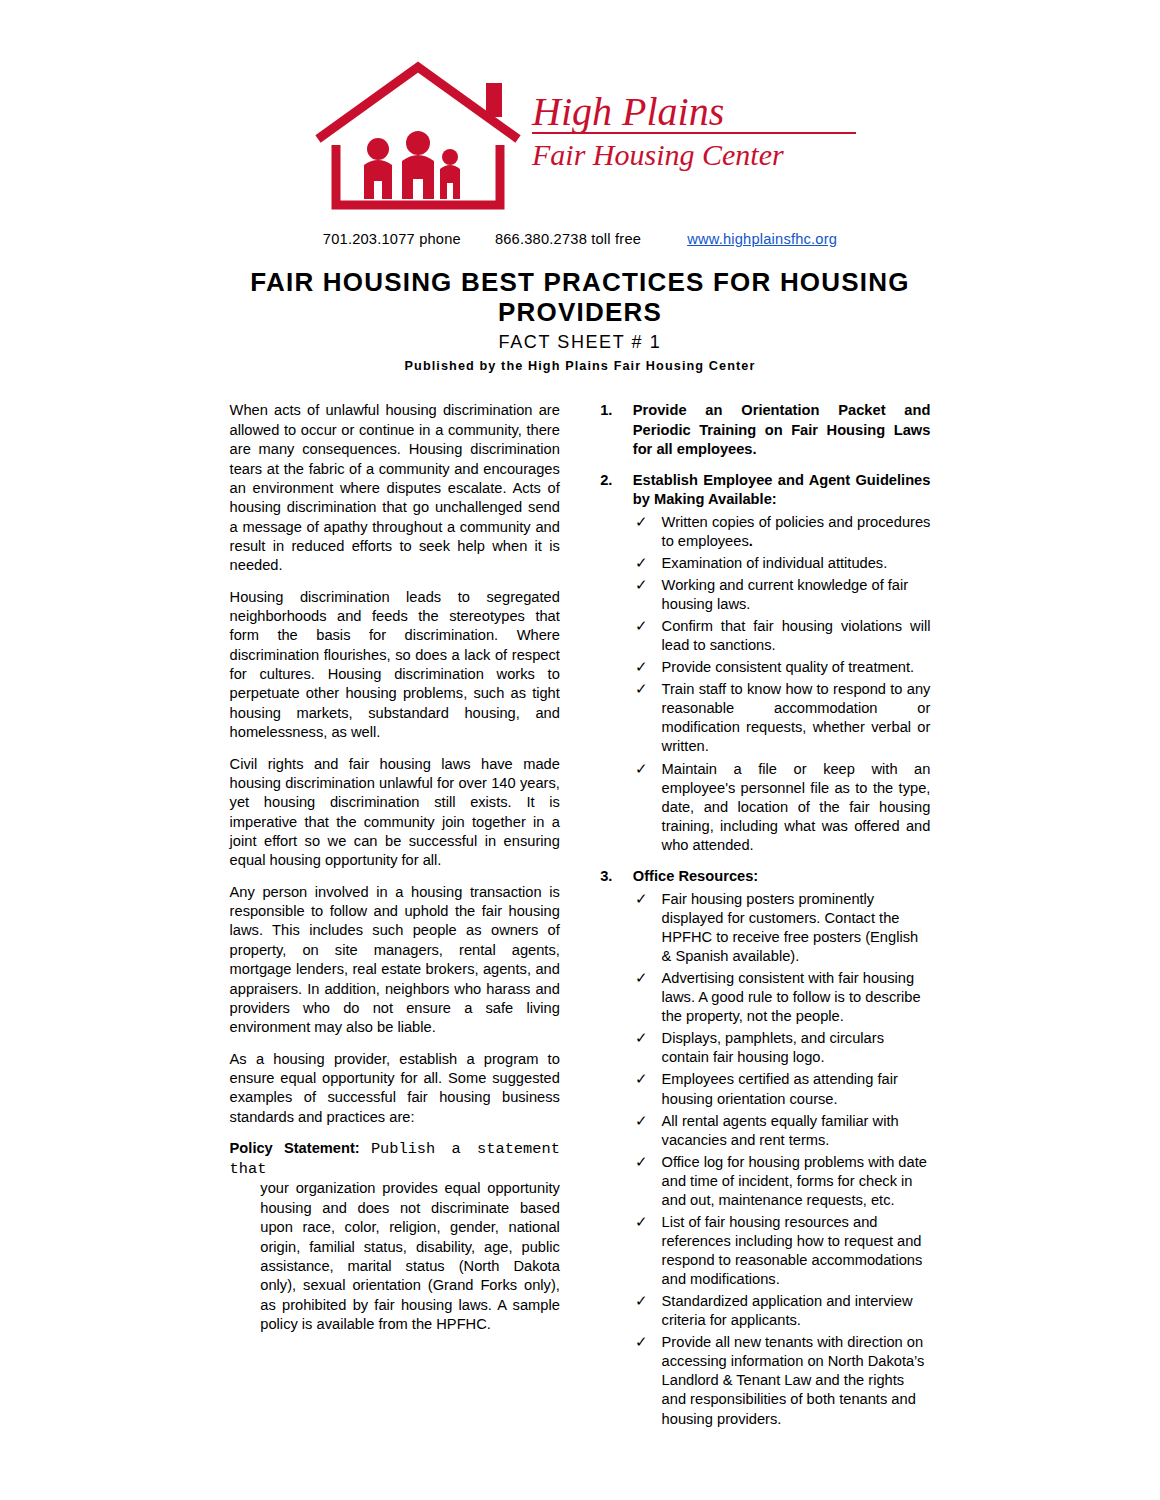High Plains Fair Housing Center
701.203.1077 phone 866.380.2738 toll free www.highplainsfhc.org
FAIR HOUSING BEST PRACTICES FOR HOUSING PROVIDERS
FACT SHEET # 1
Published by the High Plains Fair Housing Center
When acts of unlawful housing discrimination are allowed to occur or continue in a community, there are many consequences. Housing discrimination tears at the fabric of a community and encourages an environment where disputes escalate. Acts of housing discrimination that go unchallenged send a message of apathy throughout a community and result in reduced efforts to seek help when it is needed.
Housing discrimination leads to segregated neighborhoods and feeds the stereotypes that form the basis for discrimination. Where discrimination flourishes, so does a lack of respect for cultures. Housing discrimination works to perpetuate other housing problems, such as tight housing markets, substandard housing, and homelessness, as well.
Civil rights and fair housing laws have made housing discrimination unlawful for over 140 years, yet housing discrimination still exists. It is imperative that the community join together in a joint effort so we can be successful in ensuring equal housing opportunity for all.
Any person involved in a housing transaction is responsible to follow and uphold the fair housing laws. This includes such people as owners of property, on site managers, rental agents, mortgage lenders, real estate brokers, agents, and appraisers. In addition, neighbors who harass and providers who do not ensure a safe living environment may also be liable.
As a housing provider, establish a program to ensure equal opportunity for all. Some suggested examples of successful fair housing business standards and practices are:
Policy Statement: Publish a statement that your organization provides equal opportunity housing and does not discriminate based upon race, color, religion, gender, national origin, familial status, disability, age, public assistance, marital status (North Dakota only), sexual orientation (Grand Forks only), as prohibited by fair housing laws. A sample policy is available from the HPFHC.
Provide an Orientation Packet and Periodic Training on Fair Housing Laws for all employees.
Establish Employee and Agent Guidelines by Making Available:
Written copies of policies and procedures to employees.
Examination of individual attitudes.
Working and current knowledge of fair housing laws.
Confirm that fair housing violations will lead to sanctions.
Provide consistent quality of treatment.
Train staff to know how to respond to any reasonable accommodation or modification requests, whether verbal or written.
Maintain a file or keep with an employee's personnel file as to the type, date, and location of the fair housing training, including what was offered and who attended.
Office Resources:
Fair housing posters prominently displayed for customers. Contact the HPFHC to receive free posters (English & Spanish available).
Advertising consistent with fair housing laws. A good rule to follow is to describe the property, not the people.
Displays, pamphlets, and circulars contain fair housing logo.
Employees certified as attending fair housing orientation course.
All rental agents equally familiar with vacancies and rent terms.
Office log for housing problems with date and time of incident, forms for check in and out, maintenance requests, etc.
List of fair housing resources and references including how to request and respond to reasonable accommodations and modifications.
Standardized application and interview criteria for applicants.
Provide all new tenants with direction on accessing information on North Dakota’s Landlord & Tenant Law and the rights and responsibilities of both tenants and housing providers.